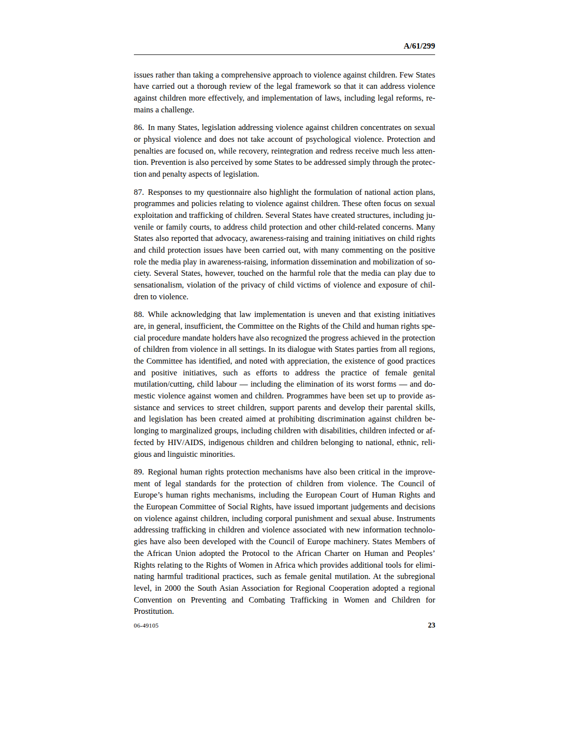A/61/299
issues rather than taking a comprehensive approach to violence against children. Few States have carried out a thorough review of the legal framework so that it can address violence against children more effectively, and implementation of laws, including legal reforms, remains a challenge.
86. In many States, legislation addressing violence against children concentrates on sexual or physical violence and does not take account of psychological violence. Protection and penalties are focused on, while recovery, reintegration and redress receive much less attention. Prevention is also perceived by some States to be addressed simply through the protection and penalty aspects of legislation.
87. Responses to my questionnaire also highlight the formulation of national action plans, programmes and policies relating to violence against children. These often focus on sexual exploitation and trafficking of children. Several States have created structures, including juvenile or family courts, to address child protection and other child-related concerns. Many States also reported that advocacy, awareness-raising and training initiatives on child rights and child protection issues have been carried out, with many commenting on the positive role the media play in awareness-raising, information dissemination and mobilization of society. Several States, however, touched on the harmful role that the media can play due to sensationalism, violation of the privacy of child victims of violence and exposure of children to violence.
88. While acknowledging that law implementation is uneven and that existing initiatives are, in general, insufficient, the Committee on the Rights of the Child and human rights special procedure mandate holders have also recognized the progress achieved in the protection of children from violence in all settings. In its dialogue with States parties from all regions, the Committee has identified, and noted with appreciation, the existence of good practices and positive initiatives, such as efforts to address the practice of female genital mutilation/cutting, child labour — including the elimination of its worst forms — and domestic violence against women and children. Programmes have been set up to provide assistance and services to street children, support parents and develop their parental skills, and legislation has been created aimed at prohibiting discrimination against children belonging to marginalized groups, including children with disabilities, children infected or affected by HIV/AIDS, indigenous children and children belonging to national, ethnic, religious and linguistic minorities.
89. Regional human rights protection mechanisms have also been critical in the improvement of legal standards for the protection of children from violence. The Council of Europe’s human rights mechanisms, including the European Court of Human Rights and the European Committee of Social Rights, have issued important judgements and decisions on violence against children, including corporal punishment and sexual abuse. Instruments addressing trafficking in children and violence associated with new information technologies have also been developed with the Council of Europe machinery. States Members of the African Union adopted the Protocol to the African Charter on Human and Peoples’ Rights relating to the Rights of Women in Africa which provides additional tools for eliminating harmful traditional practices, such as female genital mutilation. At the subregional level, in 2000 the South Asian Association for Regional Cooperation adopted a regional Convention on Preventing and Combating Trafficking in Women and Children for Prostitution.
06-49105 23